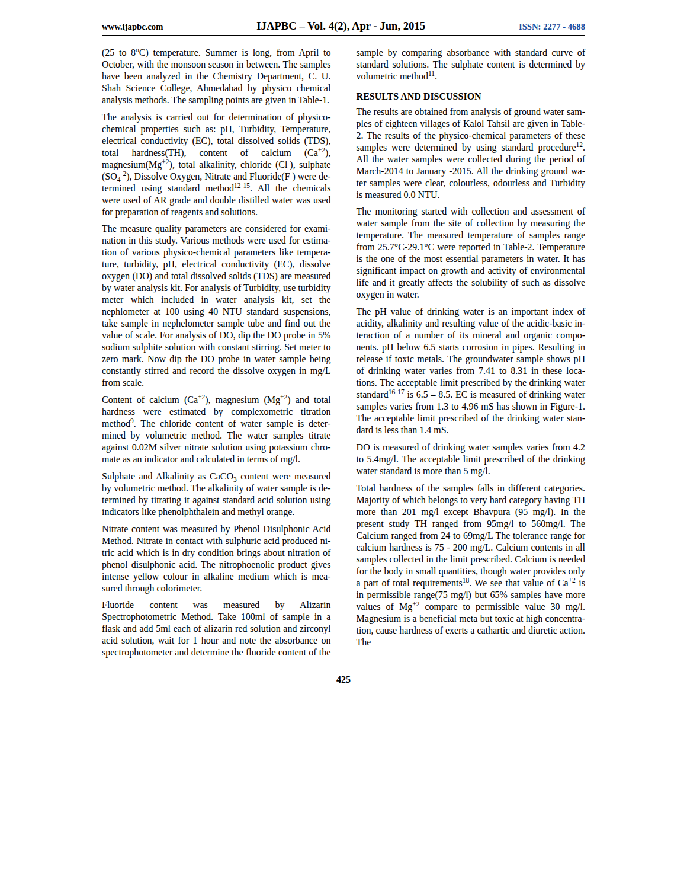www.ijapbc.com IJAPBC – Vol. 4(2), Apr - Jun, 2015 ISSN: 2277 - 4688
(25 to 8oC) temperature. Summer is long, from April to October, with the monsoon season in between. The samples have been analyzed in the Chemistry Department, C. U. Shah Science College, Ahmedabad by physico chemical analysis methods. The sampling points are given in Table-1.
The analysis is carried out for determination of physico-chemical properties such as: pH, Turbidity, Temperature, electrical conductivity (EC), total dissolved solids (TDS), total hardness(TH), content of calcium (Ca+2), magnesium(Mg+2), total alkalinity, chloride (Cl-), sulphate (SO4-2), Dissolve Oxygen, Nitrate and Fluoride(F-) were determined using standard method12-15. All the chemicals were used of AR grade and double distilled water was used for preparation of reagents and solutions.
The measure quality parameters are considered for examination in this study. Various methods were used for estimation of various physico-chemical parameters like temperature, turbidity, pH, electrical conductivity (EC), dissolve oxygen (DO) and total dissolved solids (TDS) are measured by water analysis kit. For analysis of Turbidity, use turbidity meter which included in water analysis kit, set the nephlometer at 100 using 40 NTU standard suspensions, take sample in nephelometer sample tube and find out the value of scale. For analysis of DO, dip the DO probe in 5% sodium sulphite solution with constant stirring. Set meter to zero mark. Now dip the DO probe in water sample being constantly stirred and record the dissolve oxygen in mg/L from scale.
Content of calcium (Ca+2), magnesium (Mg+2) and total hardness were estimated by complexometric titration method9. The chloride content of water sample is determined by volumetric method. The water samples titrate against 0.02M silver nitrate solution using potassium chromate as an indicator and calculated in terms of mg/l.
Sulphate and Alkalinity as CaCO3 content were measured by volumetric method. The alkalinity of water sample is determined by titrating it against standard acid solution using indicators like phenolphthalein and methyl orange.
Nitrate content was measured by Phenol Disulphonic Acid Method. Nitrate in contact with sulphuric acid produced nitric acid which is in dry condition brings about nitration of phenol disulphonic acid. The nitrophoenolic product gives intense yellow colour in alkaline medium which is measured through colorimeter.
Fluoride content was measured by Alizarin Spectrophotometric Method. Take 100ml of sample in a flask and add 5ml each of alizarin red solution and zirconyl acid solution, wait for 1 hour and note the absorbance on spectrophotometer and determine the fluoride content of the sample by comparing absorbance with standard curve of standard solutions. The sulphate content is determined by volumetric method11.
Results and Discussion
The results are obtained from analysis of ground water samples of eighteen villages of Kalol Tahsil are given in Table-2. The results of the physico-chemical parameters of these samples were determined by using standard procedure12. All the water samples were collected during the period of March-2014 to January -2015. All the drinking ground water samples were clear, colourless, odourless and Turbidity is measured 0.0 NTU.
The monitoring started with collection and assessment of water sample from the site of collection by measuring the temperature. The measured temperature of samples range from 25.7°C-29.1°C were reported in Table-2. Temperature is the one of the most essential parameters in water. It has significant impact on growth and activity of environmental life and it greatly affects the solubility of such as dissolve oxygen in water.
The pH value of drinking water is an important index of acidity, alkalinity and resulting value of the acidic-basic interaction of a number of its mineral and organic components. pH below 6.5 starts corrosion in pipes. Resulting in release if toxic metals. The groundwater sample shows pH of drinking water varies from 7.41 to 8.31 in these locations. The acceptable limit prescribed by the drinking water standard16-17 is 6.5 – 8.5. EC is measured of drinking water samples varies from 1.3 to 4.96 mS has shown in Figure-1. The acceptable limit prescribed of the drinking water standard is less than 1.4 mS.
DO is measured of drinking water samples varies from 4.2 to 5.4mg/l. The acceptable limit prescribed of the drinking water standard is more than 5 mg/l.
Total hardness of the samples falls in different categories. Majority of which belongs to very hard category having TH more than 201 mg/l except Bhavpura (95 mg/l). In the present study TH ranged from 95mg/l to 560mg/l. The Calcium ranged from 24 to 69mg/L The tolerance range for calcium hardness is 75 - 200 mg/L. Calcium contents in all samples collected in the limit prescribed. Calcium is needed for the body in small quantities, though water provides only a part of total requirements18. We see that value of Ca+2 is in permissible range(75 mg/l) but 65% samples have more values of Mg+2 compare to permissible value 30 mg/l. Magnesium is a beneficial meta but toxic at high concentration, cause hardness of exerts a cathartic and diuretic action. The
425